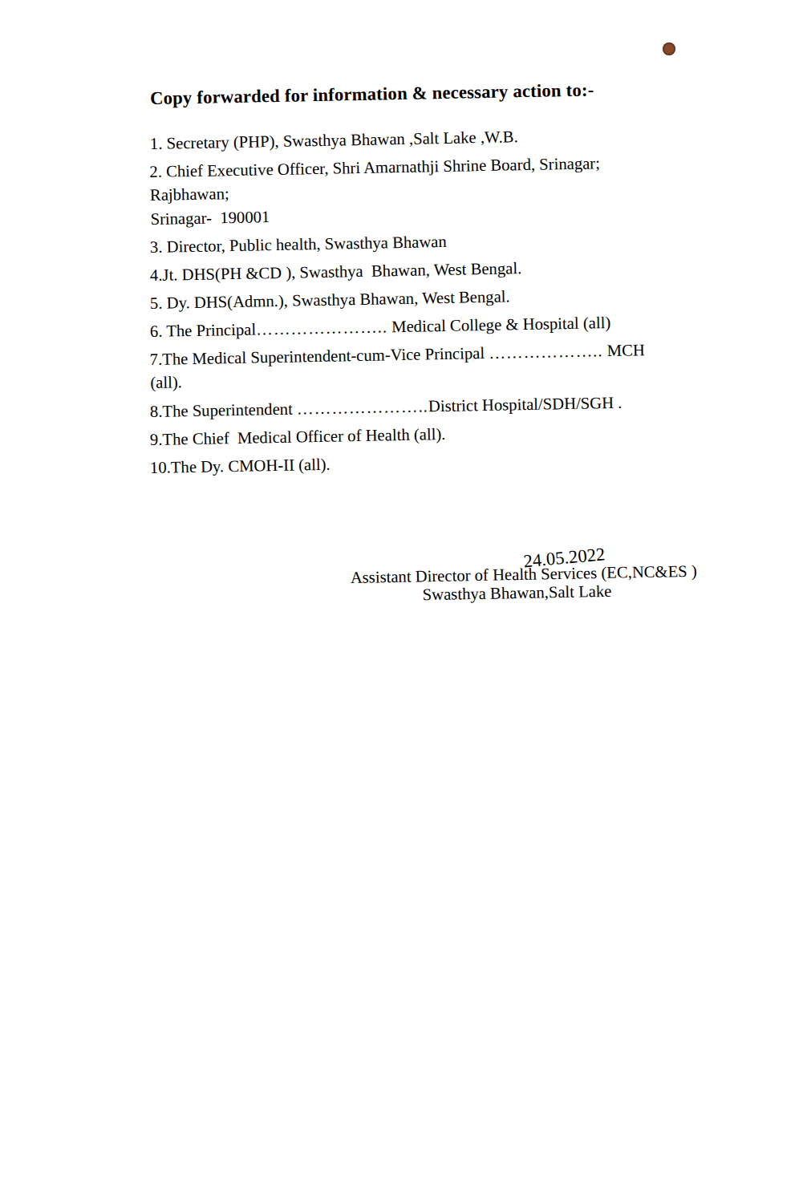Copy forwarded for information & necessary action to:-
1. Secretary (PHP), Swasthya Bhawan ,Salt Lake ,W.B.
2. Chief Executive Officer, Shri Amarnathji Shrine Board, Srinagar; Rajbhawan;
Srinagar- 190001
3. Director, Public health, Swasthya Bhawan
4.Jt. DHS(PH &CD ), Swasthya Bhawan, West Bengal.
5. Dy. DHS(Admn.), Swasthya Bhawan, West Bengal.
6. The Principal………………….. Medical College & Hospital (all)
7.The Medical Superintendent-cum-Vice Principal ……………….. MCH (all).
8.The Superintendent ………………….. District Hospital/SDH/SGH .
9.The Chief Medical Officer of Health (all).
10.The Dy. CMOH-II (all).
  
24.05.2022
Assistant Director of Health Services (EC,NC&ES )
Swasthya Bhawan,Salt Lake